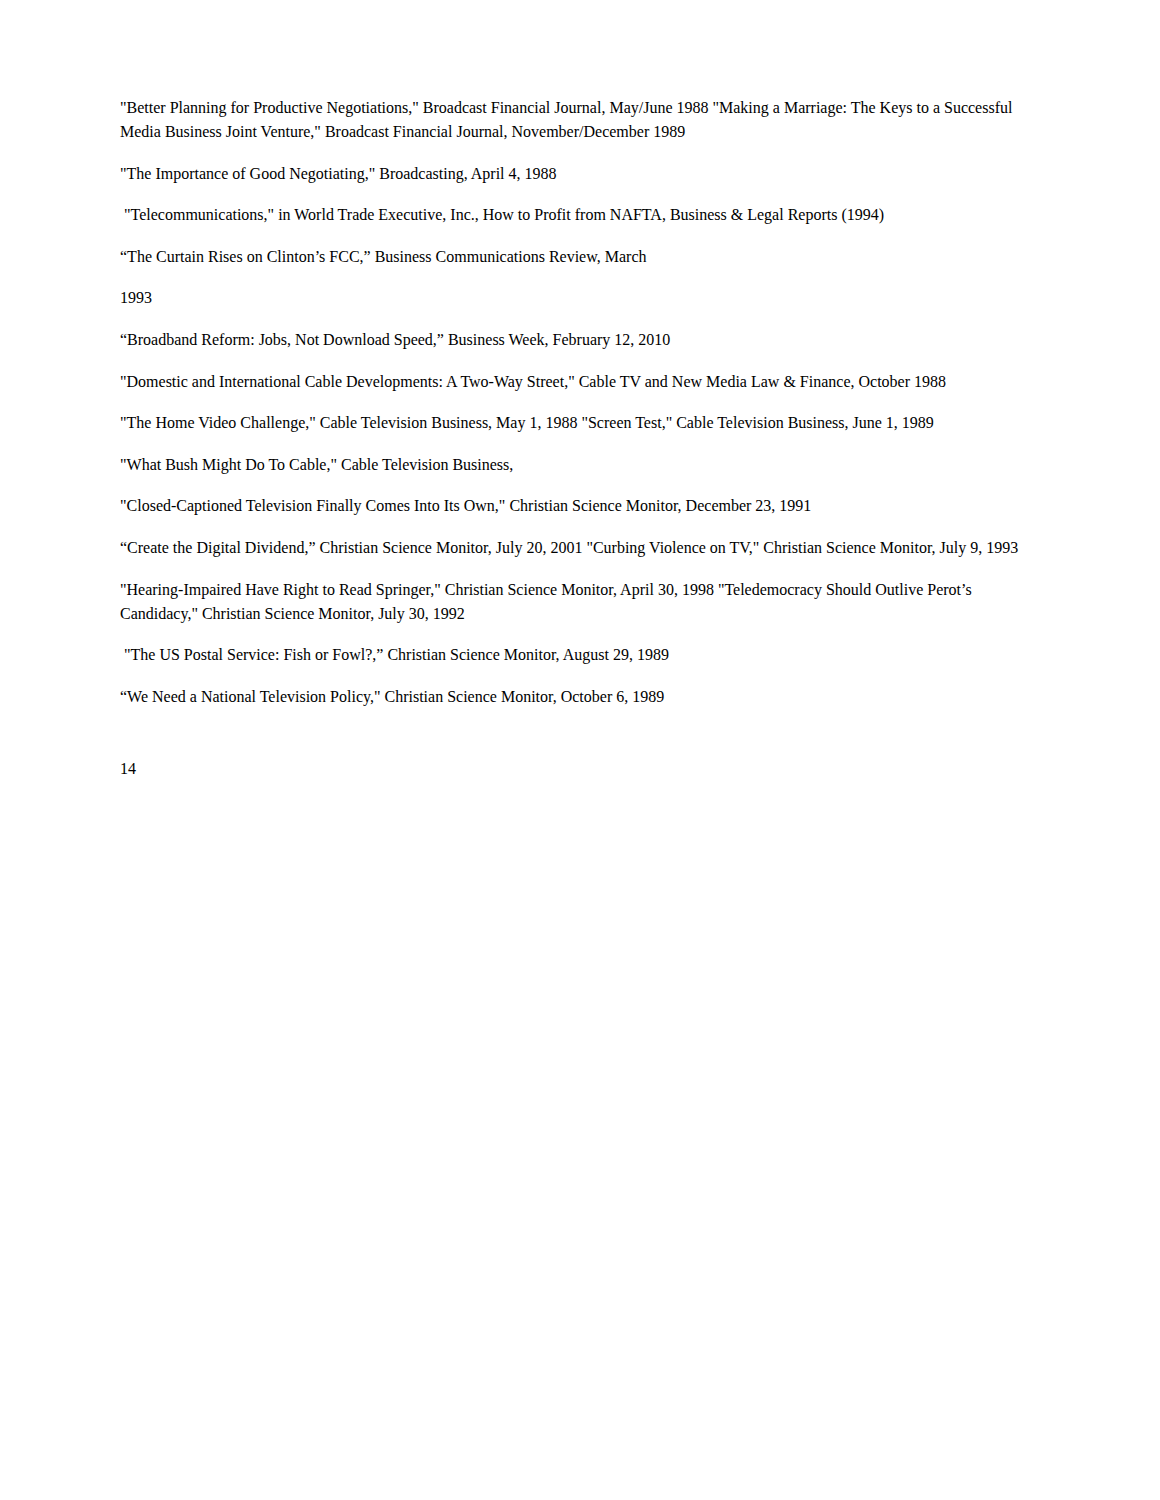"Better Planning for Productive Negotiations," Broadcast Financial Journal, May/June 1988 "Making a Marriage: The Keys to a Successful Media Business Joint Venture," Broadcast Financial Journal, November/December 1989
"The Importance of Good Negotiating," Broadcasting, April 4, 1988
"Telecommunications," in World Trade Executive, Inc., How to Profit from NAFTA, Business & Legal Reports (1994)
“The Curtain Rises on Clinton’s FCC,” Business Communications Review, March
1993
“Broadband Reform: Jobs, Not Download Speed,” Business Week, February 12, 2010
"Domestic and International Cable Developments: A Two-Way Street," Cable TV and New Media Law & Finance, October 1988
"The Home Video Challenge," Cable Television Business, May 1, 1988 "Screen Test," Cable Television Business, June 1, 1989
"What Bush Might Do To Cable," Cable Television Business,
"Closed-Captioned Television Finally Comes Into Its Own," Christian Science Monitor, December 23, 1991
“Create the Digital Dividend,” Christian Science Monitor, July 20, 2001 "Curbing Violence on TV," Christian Science Monitor, July 9, 1993
"Hearing-Impaired Have Right to Read Springer," Christian Science Monitor, April 30, 1998 "Teledemocracy Should Outlive Perot’s Candidacy," Christian Science Monitor, July 30, 1992
"The US Postal Service: Fish or Fowl?,” Christian Science Monitor, August 29, 1989
“We Need a National Television Policy," Christian Science Monitor, October 6, 1989
14